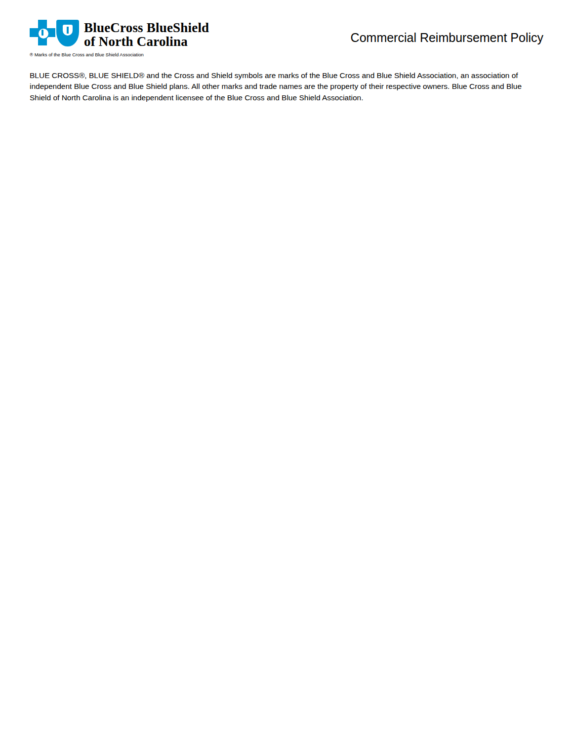BlueCross BlueShield
of North Carolina
Commercial Reimbursement Policy
® Marks of the Blue Cross and Blue Shield Association
BLUE CROSS®, BLUE SHIELD® and the Cross and Shield symbols are marks of the Blue Cross and Blue Shield Association, an association of independent Blue Cross and Blue Shield plans. All other marks and trade names are the property of their respective owners. Blue Cross and Blue Shield of North Carolina is an independent licensee of the Blue Cross and Blue Shield Association.